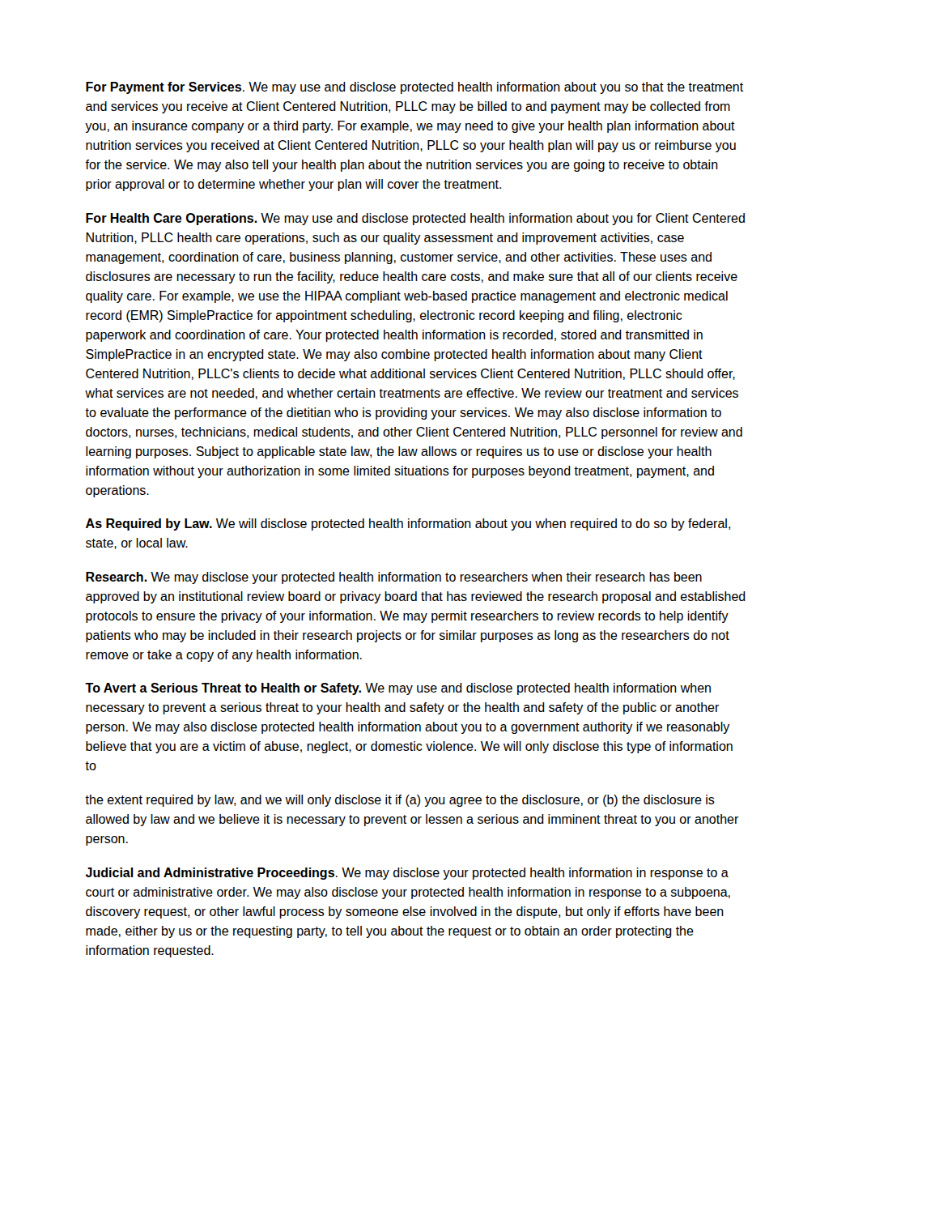For Payment for Services. We may use and disclose protected health information about you so that the treatment and services you receive at Client Centered Nutrition, PLLC may be billed to and payment may be collected from you, an insurance company or a third party. For example, we may need to give your health plan information about nutrition services you received at Client Centered Nutrition, PLLC so your health plan will pay us or reimburse you for the service. We may also tell your health plan about the nutrition services you are going to receive to obtain prior approval or to determine whether your plan will cover the treatment.
For Health Care Operations. We may use and disclose protected health information about you for Client Centered Nutrition, PLLC health care operations, such as our quality assessment and improvement activities, case management, coordination of care, business planning, customer service, and other activities. These uses and disclosures are necessary to run the facility, reduce health care costs, and make sure that all of our clients receive quality care. For example, we use the HIPAA compliant web-based practice management and electronic medical record (EMR) SimplePractice for appointment scheduling, electronic record keeping and filing, electronic paperwork and coordination of care. Your protected health information is recorded, stored and transmitted in SimplePractice in an encrypted state. We may also combine protected health information about many Client Centered Nutrition, PLLC's clients to decide what additional services Client Centered Nutrition, PLLC should offer, what services are not needed, and whether certain treatments are effective. We review our treatment and services to evaluate the performance of the dietitian who is providing your services. We may also disclose information to doctors, nurses, technicians, medical students, and other Client Centered Nutrition, PLLC personnel for review and learning purposes. Subject to applicable state law, the law allows or requires us to use or disclose your health information without your authorization in some limited situations for purposes beyond treatment, payment, and operations.
As Required by Law. We will disclose protected health information about you when required to do so by federal, state, or local law.
Research. We may disclose your protected health information to researchers when their research has been approved by an institutional review board or privacy board that has reviewed the research proposal and established protocols to ensure the privacy of your information. We may permit researchers to review records to help identify patients who may be included in their research projects or for similar purposes as long as the researchers do not remove or take a copy of any health information.
To Avert a Serious Threat to Health or Safety. We may use and disclose protected health information when necessary to prevent a serious threat to your health and safety or the health and safety of the public or another person. We may also disclose protected health information about you to a government authority if we reasonably believe that you are a victim of abuse, neglect, or domestic violence. We will only disclose this type of information to
the extent required by law, and we will only disclose it if (a) you agree to the disclosure, or (b) the disclosure is allowed by law and we believe it is necessary to prevent or lessen a serious and imminent threat to you or another person.
Judicial and Administrative Proceedings. We may disclose your protected health information in response to a court or administrative order. We may also disclose your protected health information in response to a subpoena, discovery request, or other lawful process by someone else involved in the dispute, but only if efforts have been made, either by us or the requesting party, to tell you about the request or to obtain an order protecting the information requested.